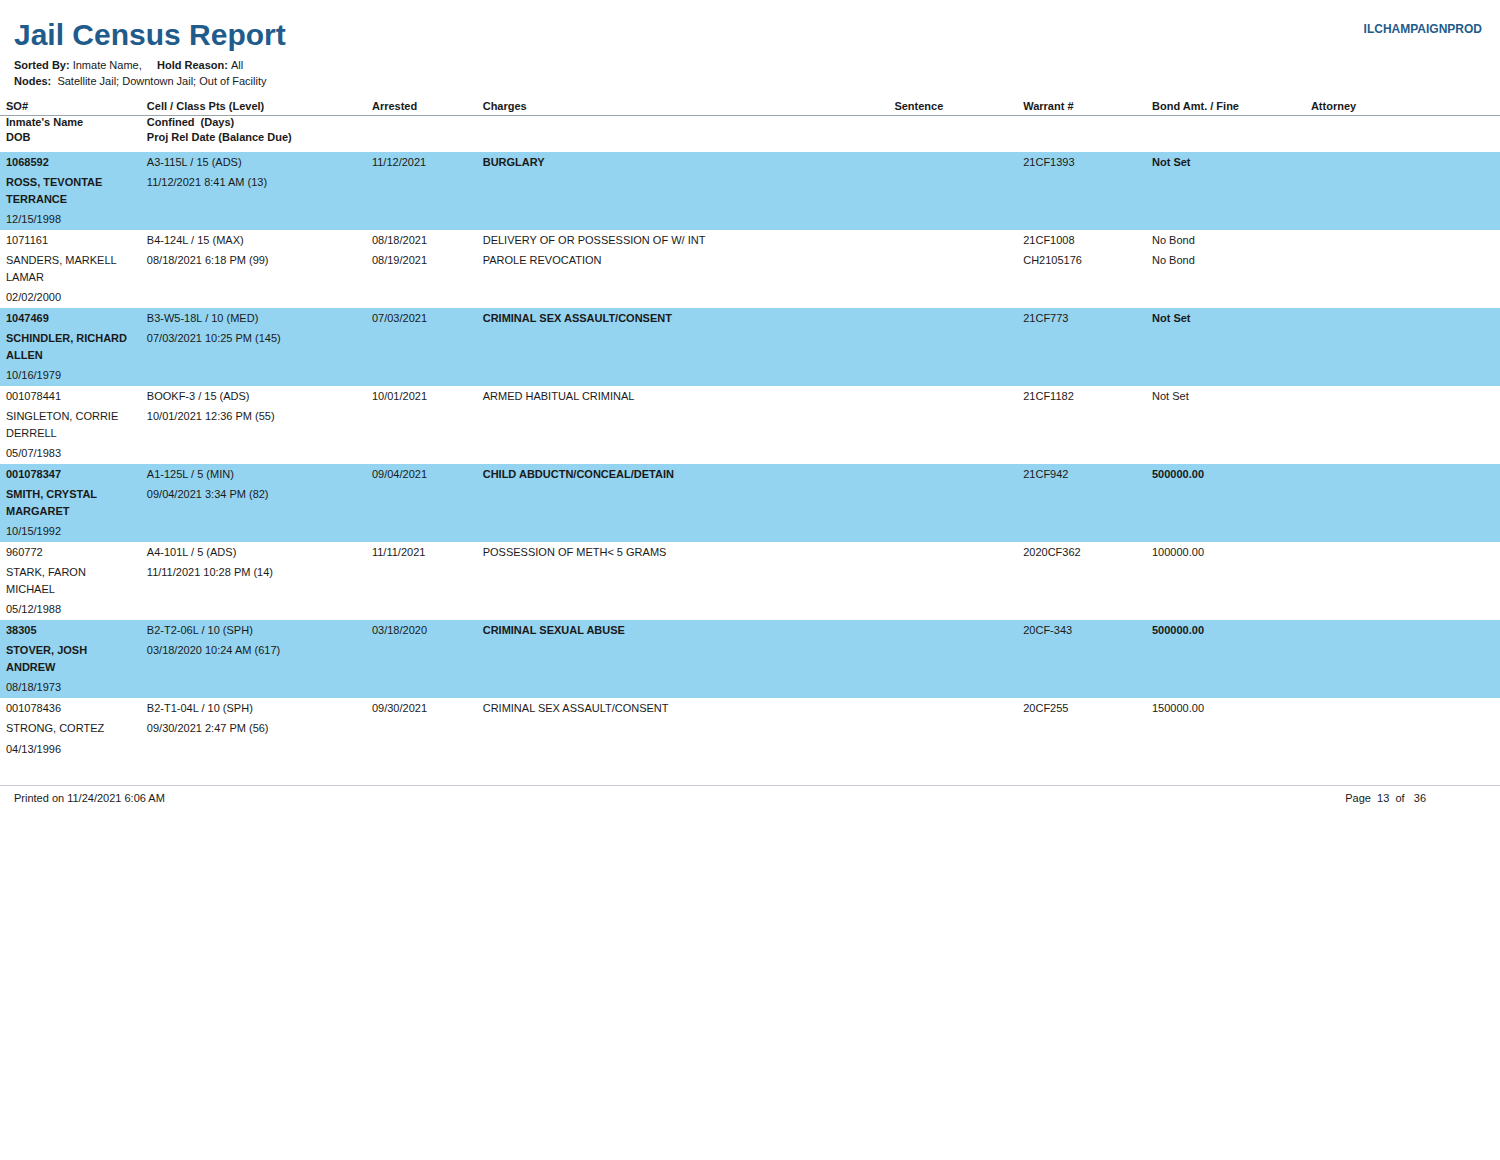ILCHAMPAIGNPROD
Jail Census Report
Sorted By: Inmate Name, Hold Reason: All
Nodes: Satellite Jail; Downtown Jail; Out of Facility
| SO# | Cell / Class Pts (Level) | Arrested | Charges | Sentence | Warrant # | Bond Amt. / Fine | Attorney |
| --- | --- | --- | --- | --- | --- | --- | --- |
| Inmate's Name | Confined (Days) | | | | | | |
| DOB | Proj Rel Date (Balance Due) | | | | | | |
| 1068592 | A3-115L / 15 (ADS) | 11/12/2021 | BURGLARY | | 21CF1393 | Not Set | |
| ROSS, TEVONTAE TERRANCE | 11/12/2021 8:41 AM (13) | | | | | | |
| 12/15/1998 | | | | | | | |
| 1071161 | B4-124L / 15 (MAX) | 08/18/2021 | DELIVERY OF OR POSSESSION OF W/ INT | | 21CF1008 | No Bond | |
| SANDERS, MARKELL LAMAR | 08/18/2021 6:18 PM (99) | 08/19/2021 | PAROLE REVOCATION | | CH2105176 | No Bond | |
| 02/02/2000 | | | | | | | |
| 1047469 | B3-W5-18L / 10 (MED) | 07/03/2021 | CRIMINAL SEX ASSAULT/CONSENT | | 21CF773 | Not Set | |
| SCHINDLER, RICHARD ALLEN | 07/03/2021 10:25 PM (145) | | | | | | |
| 10/16/1979 | | | | | | | |
| 001078441 | BOOKF-3 / 15 (ADS) | 10/01/2021 | ARMED HABITUAL CRIMINAL | | 21CF1182 | Not Set | |
| SINGLETON, CORRIE DERRELL | 10/01/2021 12:36 PM (55) | | | | | | |
| 05/07/1983 | | | | | | | |
| 001078347 | A1-125L / 5 (MIN) | 09/04/2021 | CHILD ABDUCTN/CONCEAL/DETAIN | | 21CF942 | 500000.00 | |
| SMITH, CRYSTAL MARGARET | 09/04/2021 3:34 PM (82) | | | | | | |
| 10/15/1992 | | | | | | | |
| 960772 | A4-101L / 5 (ADS) | 11/11/2021 | POSSESSION OF METH< 5 GRAMS | | 2020CF362 | 100000.00 | |
| STARK, FARON MICHAEL | 11/11/2021 10:28 PM (14) | | | | | | |
| 05/12/1988 | | | | | | | |
| 38305 | B2-T2-06L / 10 (SPH) | 03/18/2020 | CRIMINAL SEXUAL ABUSE | | 20CF-343 | 500000.00 | |
| STOVER, JOSH ANDREW | 03/18/2020 10:24 AM (617) | | | | | | |
| 08/18/1973 | | | | | | | |
| 001078436 | B2-T1-04L / 10 (SPH) | 09/30/2021 | CRIMINAL SEX ASSAULT/CONSENT | | 20CF255 | 150000.00 | |
| STRONG, CORTEZ | 09/30/2021 2:47 PM (56) | | | | | | |
| 04/13/1996 | | | | | | | |
Printed on 11/24/2021 6:06 AM
Page 13 of 36